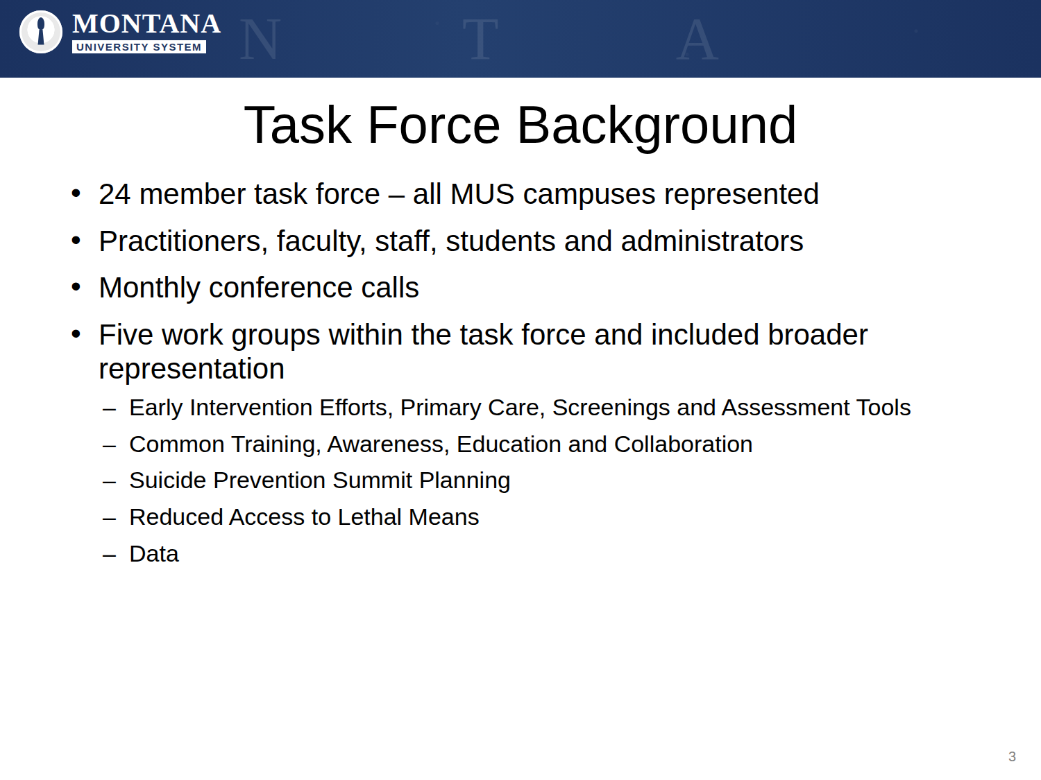N T A
MONTANA UNIVERSITY SYSTEM
Task Force Background
24 member task force – all MUS campuses represented
Practitioners, faculty, staff, students and administrators
Monthly conference calls
Five work groups within the task force and included broader representation
Early Intervention Efforts, Primary Care, Screenings and Assessment Tools
Common Training, Awareness, Education and Collaboration
Suicide Prevention Summit Planning
Reduced Access to Lethal Means
Data
3